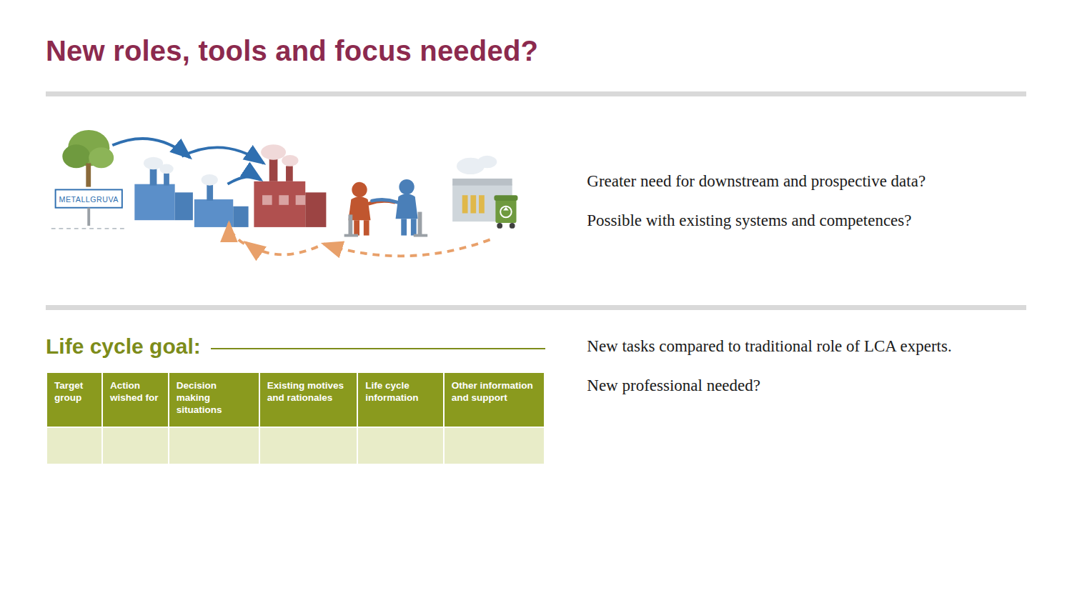New roles, tools and focus needed?
METALLGRUVA
Greater need for downstream and prospective data?
Possible with existing systems and competences?
Life cycle goal:
| Target group | Action wished for | Decision making situations | Existing motives and rationales | Life cycle information | Other information and support |
| --- | --- | --- | --- | --- | --- |
New tasks compared to traditional role of LCA experts.
New professional needed?